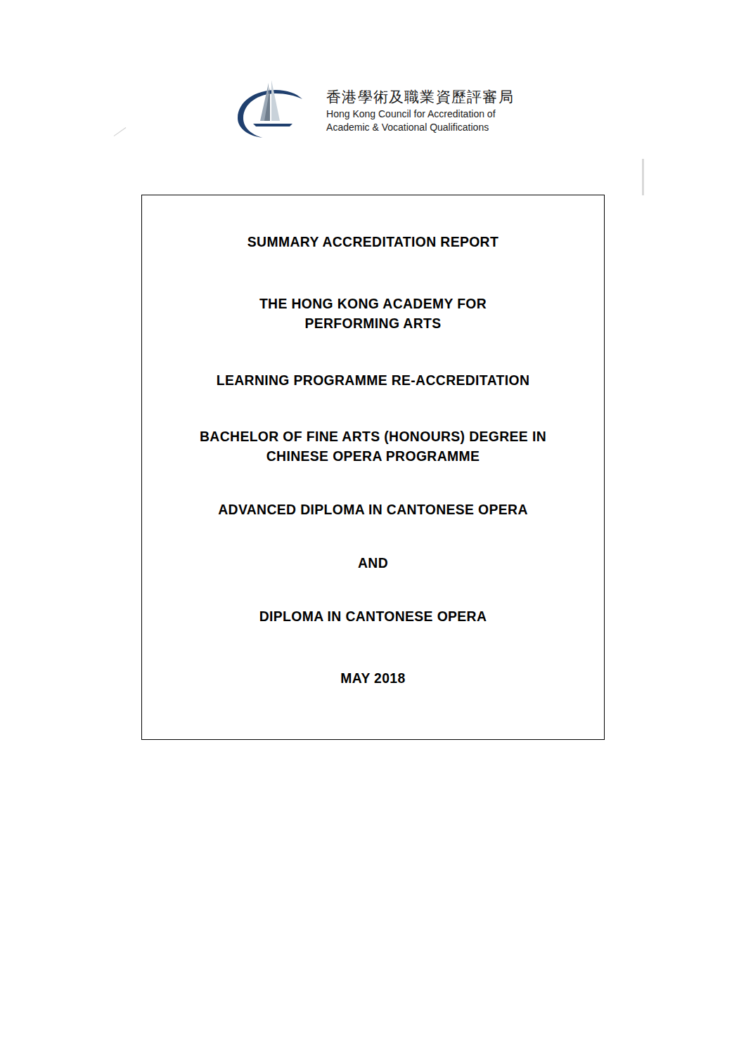香港學術及職業資歷評審局
Hong Kong Council for Accreditation of
Academic & Vocational Qualifications
SUMMARY ACCREDITATION REPORT
THE HONG KONG ACADEMY FOR
PERFORMING ARTS
LEARNING PROGRAMME RE-ACCREDITATION
BACHELOR OF FINE ARTS (HONOURS) DEGREE IN
CHINESE OPERA PROGRAMME
ADVANCED DIPLOMA IN CANTONESE OPERA
AND
DIPLOMA IN CANTONESE OPERA
MAY 2018